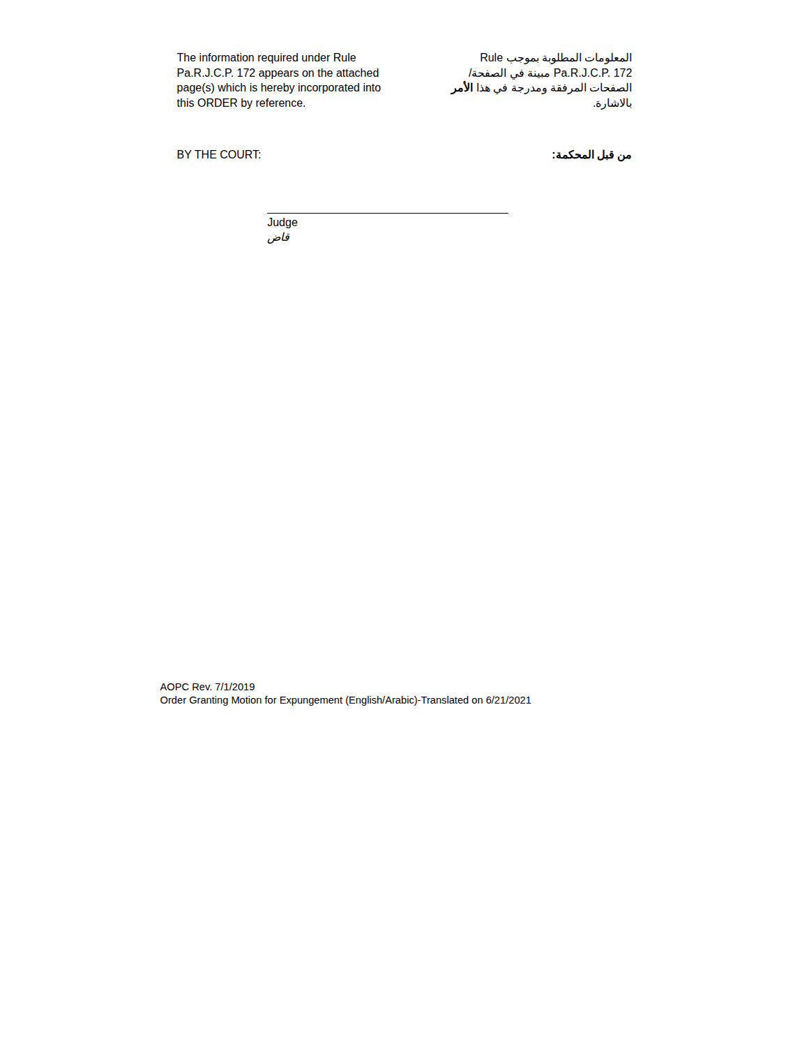The information required under Rule Pa.R.J.C.P. 172 appears on the attached page(s) which is hereby incorporated into this ORDER by reference.
المعلومات المطلوبة بموجب Rule Pa.R.J.C.P. 172 مبينة في الصفحة/الصفحات المرفقة ومدرجة في هذا الأمر بالاشارة.
BY THE COURT:
من قبل المحكمة:
Judge
قاض
AOPC Rev. 7/1/2019
Order Granting Motion for Expungement (English/Arabic)-Translated on 6/21/2021